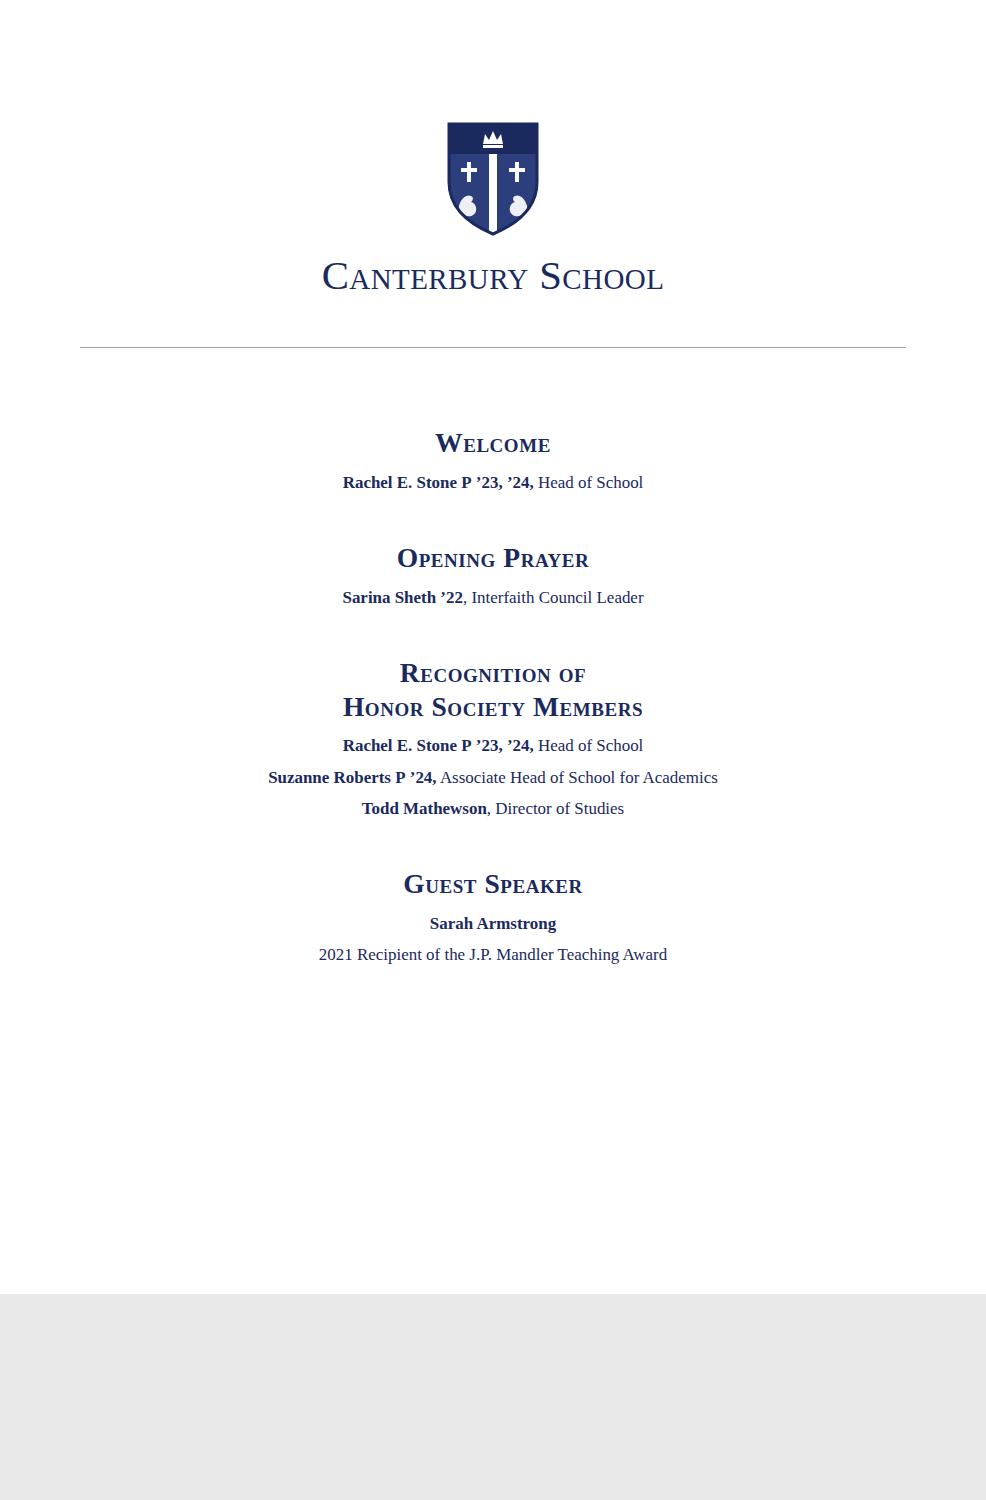Canterbury School
Welcome
Rachel E. Stone P ’23, ’24, Head of School
Opening Prayer
Sarina Sheth ’22, Interfaith Council Leader
Recognition of
Honor Society Members
Rachel E. Stone P ’23, ’24, Head of School
Suzanne Roberts P ’24, Associate Head of School for Academics
Todd Mathewson, Director of Studies
Guest Speaker
Sarah Armstrong
2021 Recipient of the J.P. Mandler Teaching Award